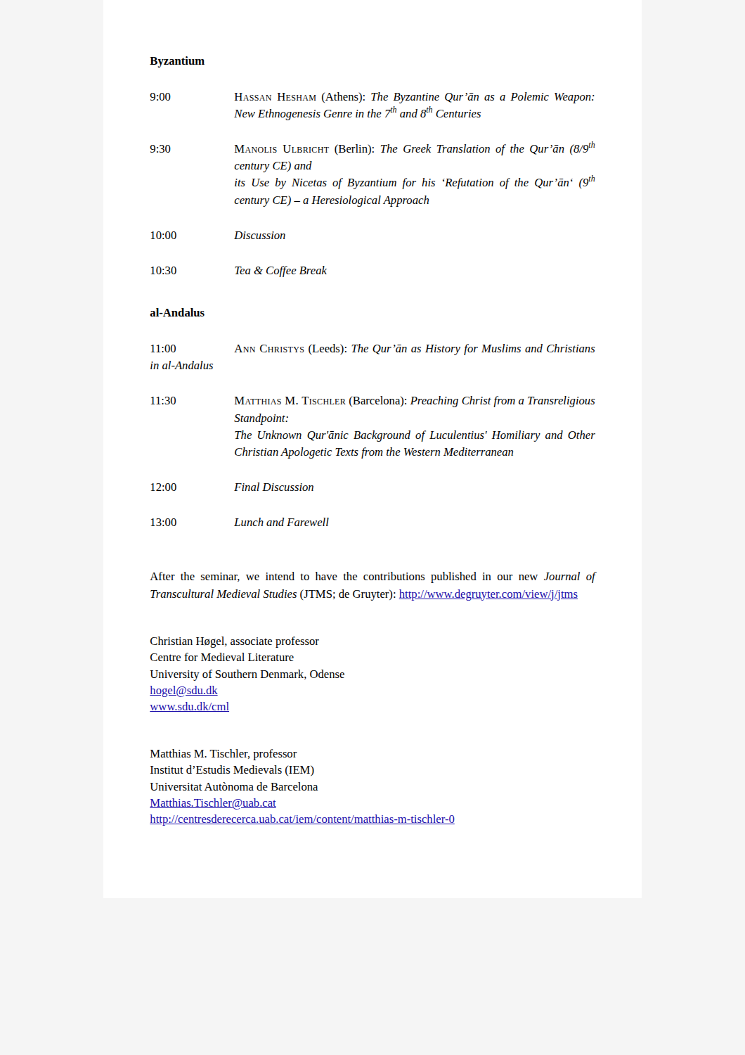Byzantium
9:00
Hassan Hesham (Athens): The Byzantine Qur’ān as a Polemic Weapon: New Ethnogenesis Genre in the 7th and 8th Centuries
9:30
Manolis Ulbricht (Berlin): The Greek Translation of the Qur’ān (8/9th century CE) and
its Use by Nicetas of Byzantium for his ‘Refutation of the Qur’ān‘ (9th century CE) – a Heresiological Approach
10:00
Discussion
10:30
Tea & Coffee Break
al-Andalus
11:00 Ann Christys (Leeds): The Qur’ān as History for Muslims and Christians in al-Andalus
11:30
Matthias M. Tischler (Barcelona): Preaching Christ from a Transreligious Standpoint:
The Unknown Qur'ānic Background of Luculentius' Homiliary and Other Christian Apologetic Texts from the Western Mediterranean
12:00
Final Discussion
13:00
Lunch and Farewell
After the seminar, we intend to have the contributions published in our new Journal of Transcultural Medieval Studies (JTMS; de Gruyter): http://www.degruyter.com/view/j/jtms
Christian Høgel, associate professor
Centre for Medieval Literature
University of Southern Denmark, Odense
hogel@sdu.dk
www.sdu.dk/cml
Matthias M. Tischler, professor
Institut d’Estudis Medievals (IEM)
Universitat Autònoma de Barcelona
Matthias.Tischler@uab.cat
http://centresderecerca.uab.cat/iem/content/matthias-m-tischler-0